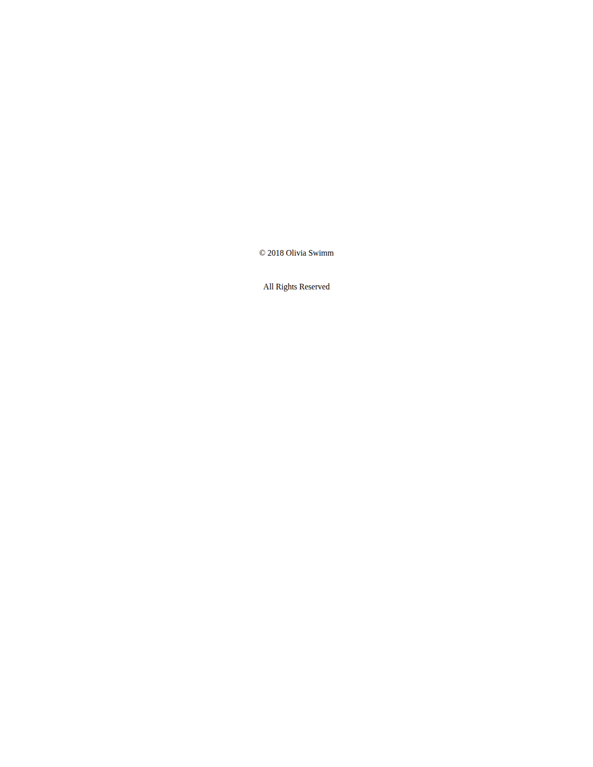© 2018 Olivia Swimm
All Rights Reserved